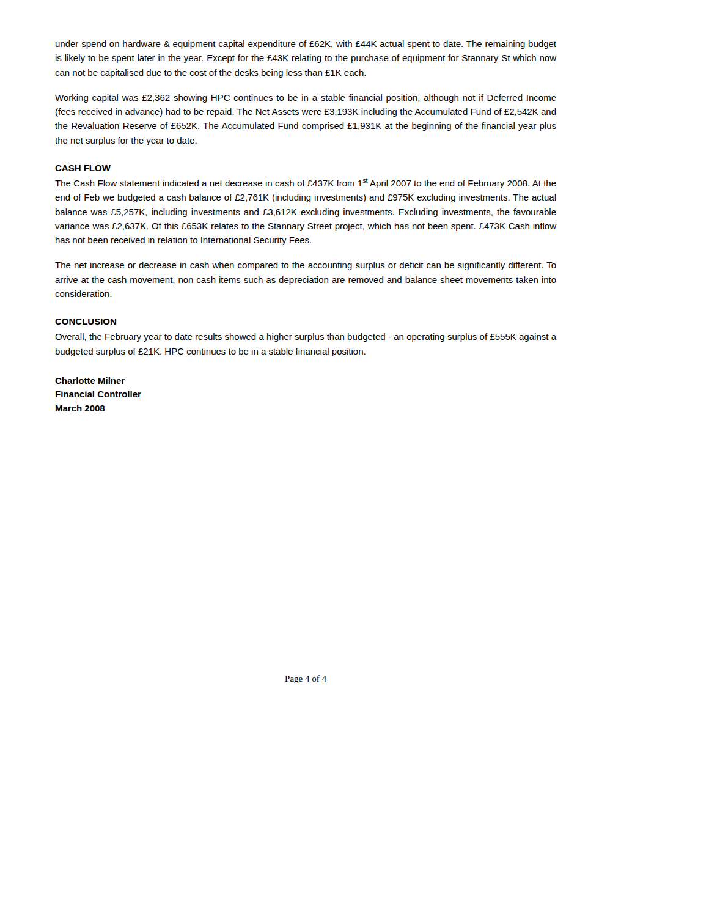under spend on hardware & equipment capital expenditure of £62K, with £44K actual spent to date. The remaining budget is likely to be spent later in the year. Except for the £43K relating to the purchase of equipment for Stannary St which now can not be capitalised due to the cost of the desks being less than £1K each.
Working capital was £2,362 showing HPC continues to be in a stable financial position, although not if Deferred Income (fees received in advance) had to be repaid. The Net Assets were £3,193K including the Accumulated Fund of £2,542K and the Revaluation Reserve of £652K. The Accumulated Fund comprised £1,931K at the beginning of the financial year plus the net surplus for the year to date.
Cash Flow
The Cash Flow statement indicated a net decrease in cash of £437K from 1st April 2007 to the end of February 2008. At the end of Feb we budgeted a cash balance of £2,761K (including investments) and £975K excluding investments. The actual balance was £5,257K, including investments and £3,612K excluding investments. Excluding investments, the favourable variance was £2,637K. Of this £653K relates to the Stannary Street project, which has not been spent. £473K Cash inflow has not been received in relation to International Security Fees.
The net increase or decrease in cash when compared to the accounting surplus or deficit can be significantly different. To arrive at the cash movement, non cash items such as depreciation are removed and balance sheet movements taken into consideration.
Conclusion
Overall, the February year to date results showed a higher surplus than budgeted - an operating surplus of £555K against a budgeted surplus of £21K. HPC continues to be in a stable financial position.
Charlotte Milner Financial Controller March 2008
Page 4 of 4